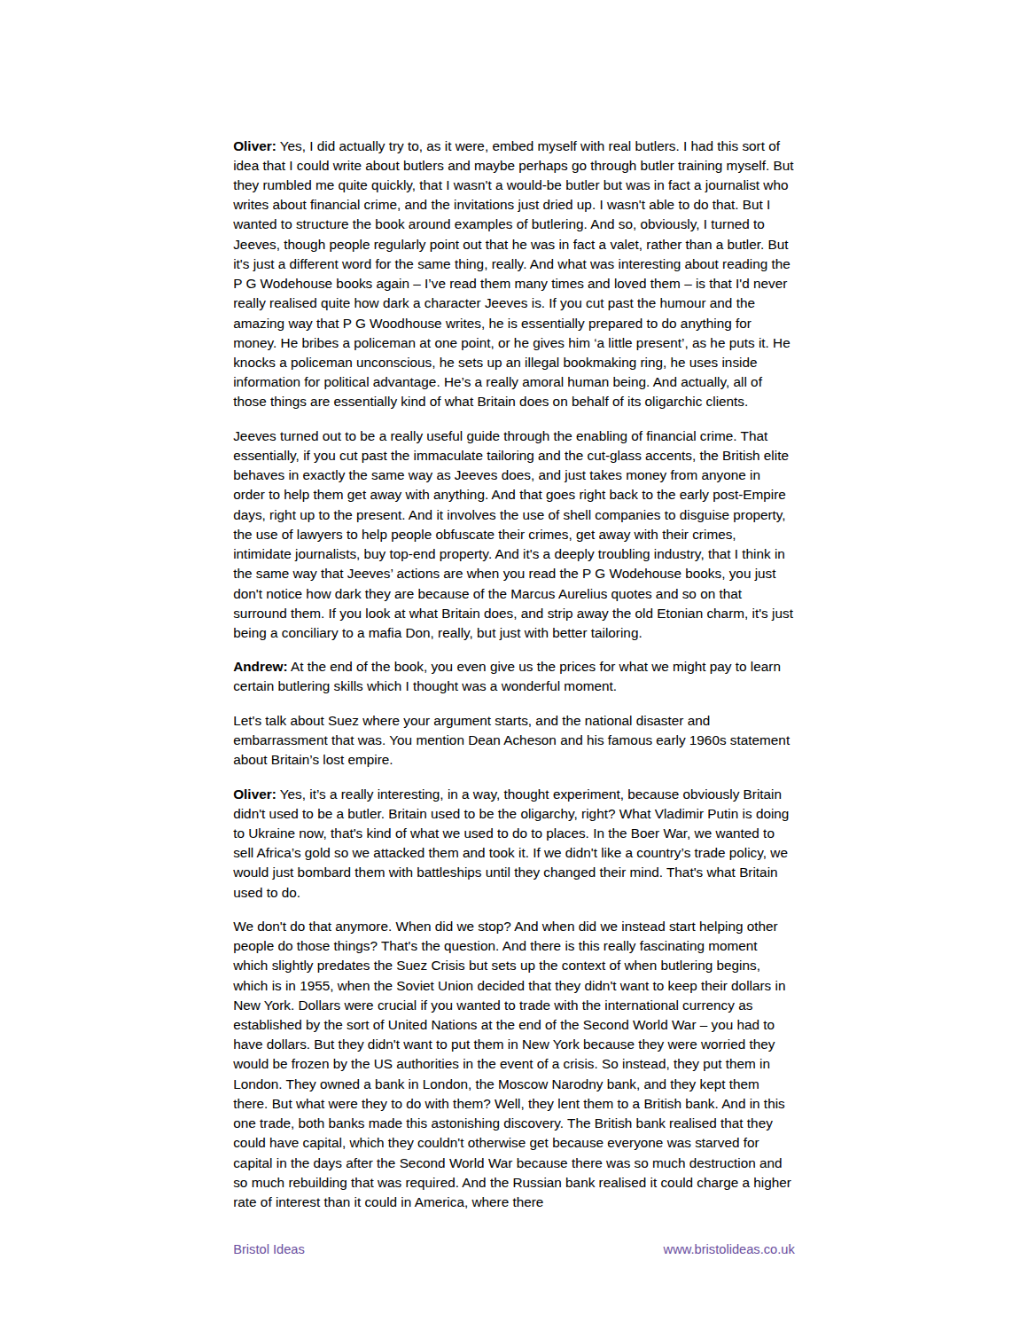Oliver: Yes, I did actually try to, as it were, embed myself with real butlers. I had this sort of idea that I could write about butlers and maybe perhaps go through butler training myself. But they rumbled me quite quickly, that I wasn't a would-be butler but was in fact a journalist who writes about financial crime, and the invitations just dried up. I wasn't able to do that. But I wanted to structure the book around examples of butlering. And so, obviously, I turned to Jeeves, though people regularly point out that he was in fact a valet, rather than a butler. But it's just a different word for the same thing, really. And what was interesting about reading the P G Wodehouse books again – I’ve read them many times and loved them – is that I'd never really realised quite how dark a character Jeeves is. If you cut past the humour and the amazing way that P G Woodhouse writes, he is essentially prepared to do anything for money. He bribes a policeman at one point, or he gives him ‘a little present’, as he puts it. He knocks a policeman unconscious, he sets up an illegal bookmaking ring, he uses inside information for political advantage. He’s a really amoral human being. And actually, all of those things are essentially kind of what Britain does on behalf of its oligarchic clients.
Jeeves turned out to be a really useful guide through the enabling of financial crime. That essentially, if you cut past the immaculate tailoring and the cut-glass accents, the British elite behaves in exactly the same way as Jeeves does, and just takes money from anyone in order to help them get away with anything. And that goes right back to the early post-Empire days, right up to the present. And it involves the use of shell companies to disguise property, the use of lawyers to help people obfuscate their crimes, get away with their crimes, intimidate journalists, buy top-end property. And it's a deeply troubling industry, that I think in the same way that Jeeves’ actions are when you read the P G Wodehouse books, you just don't notice how dark they are because of the Marcus Aurelius quotes and so on that surround them. If you look at what Britain does, and strip away the old Etonian charm, it's just being a conciliary to a mafia Don, really, but just with better tailoring.
Andrew: At the end of the book, you even give us the prices for what we might pay to learn certain butlering skills which I thought was a wonderful moment.
Let's talk about Suez where your argument starts, and the national disaster and embarrassment that was. You mention Dean Acheson and his famous early 1960s statement about Britain’s lost empire.
Oliver: Yes, it’s a really interesting, in a way, thought experiment, because obviously Britain didn't used to be a butler. Britain used to be the oligarchy, right? What Vladimir Putin is doing to Ukraine now, that's kind of what we used to do to places. In the Boer War, we wanted to sell Africa’s gold so we attacked them and took it. If we didn't like a country’s trade policy, we would just bombard them with battleships until they changed their mind. That's what Britain used to do.
We don't do that anymore. When did we stop? And when did we instead start helping other people do those things? That's the question. And there is this really fascinating moment which slightly predates the Suez Crisis but sets up the context of when butlering begins, which is in 1955, when the Soviet Union decided that they didn't want to keep their dollars in New York. Dollars were crucial if you wanted to trade with the international currency as established by the sort of United Nations at the end of the Second World War – you had to have dollars. But they didn't want to put them in New York because they were worried they would be frozen by the US authorities in the event of a crisis. So instead, they put them in London. They owned a bank in London, the Moscow Narodny bank, and they kept them there. But what were they to do with them? Well, they lent them to a British bank. And in this one trade, both banks made this astonishing discovery. The British bank realised that they could have capital, which they couldn't otherwise get because everyone was starved for capital in the days after the Second World War because there was so much destruction and so much rebuilding that was required. And the Russian bank realised it could charge a higher rate of interest than it could in America, where there
Bristol Ideas www.bristolideas.co.uk